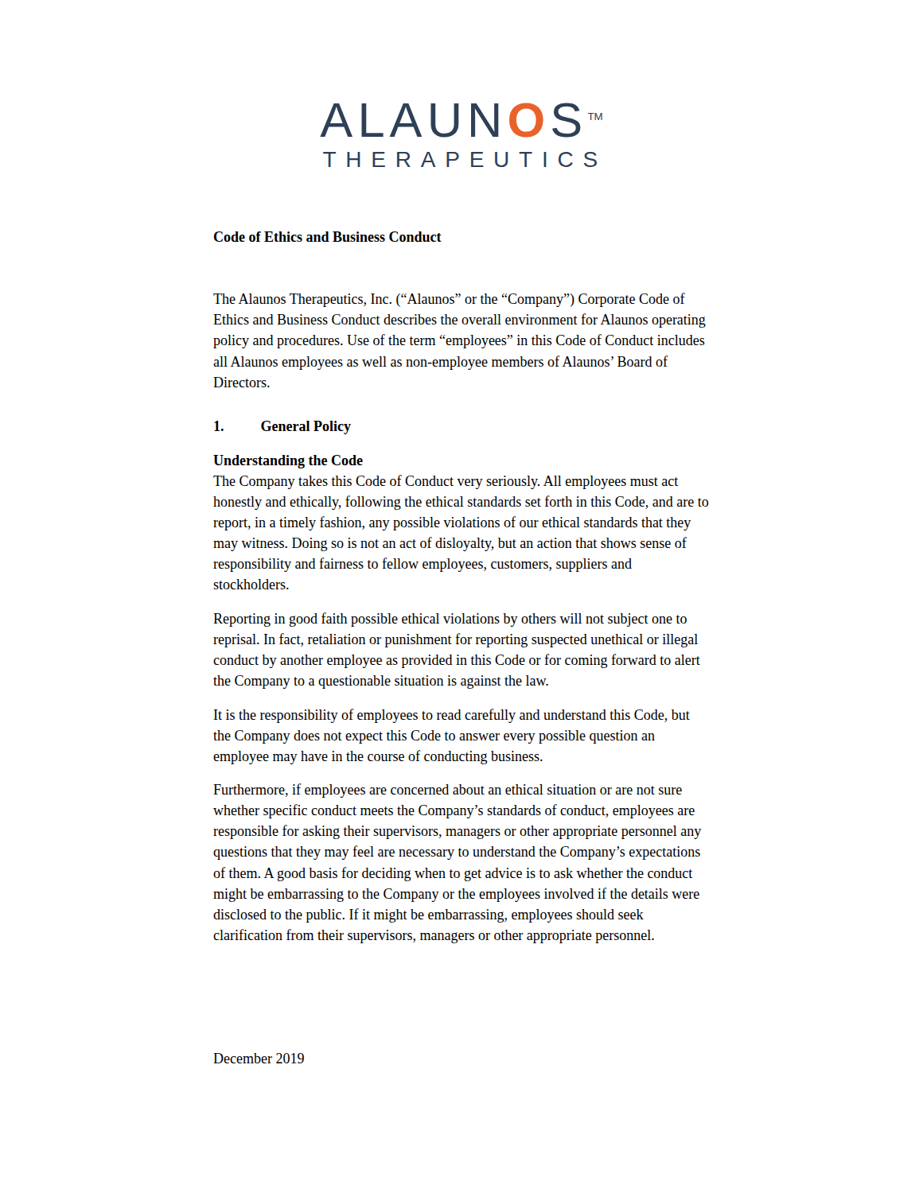ALAUNOSTM
THERAPEUTICS
Code of Ethics and Business Conduct
The Alaunos Therapeutics, Inc. (“Alaunos” or the “Company”) Corporate Code of Ethics and Business Conduct describes the overall environment for Alaunos operating policy and procedures. Use of the term “employees” in this Code of Conduct includes all Alaunos employees as well as non-employee members of Alaunos’ Board of Directors.
1. General Policy
Understanding the Code
The Company takes this Code of Conduct very seriously. All employees must act honestly and ethically, following the ethical standards set forth in this Code, and are to report, in a timely fashion, any possible violations of our ethical standards that they may witness. Doing so is not an act of disloyalty, but an action that shows sense of responsibility and fairness to fellow employees, customers, suppliers and stockholders.
Reporting in good faith possible ethical violations by others will not subject one to reprisal. In fact, retaliation or punishment for reporting suspected unethical or illegal conduct by another employee as provided in this Code or for coming forward to alert the Company to a questionable situation is against the law.
It is the responsibility of employees to read carefully and understand this Code, but the Company does not expect this Code to answer every possible question an employee may have in the course of conducting business.
Furthermore, if employees are concerned about an ethical situation or are not sure whether specific conduct meets the Company’s standards of conduct, employees are responsible for asking their supervisors, managers or other appropriate personnel any questions that they may feel are necessary to understand the Company’s expectations of them. A good basis for deciding when to get advice is to ask whether the conduct might be embarrassing to the Company or the employees involved if the details were disclosed to the public. If it might be embarrassing, employees should seek clarification from their supervisors, managers or other appropriate personnel.
December 2019